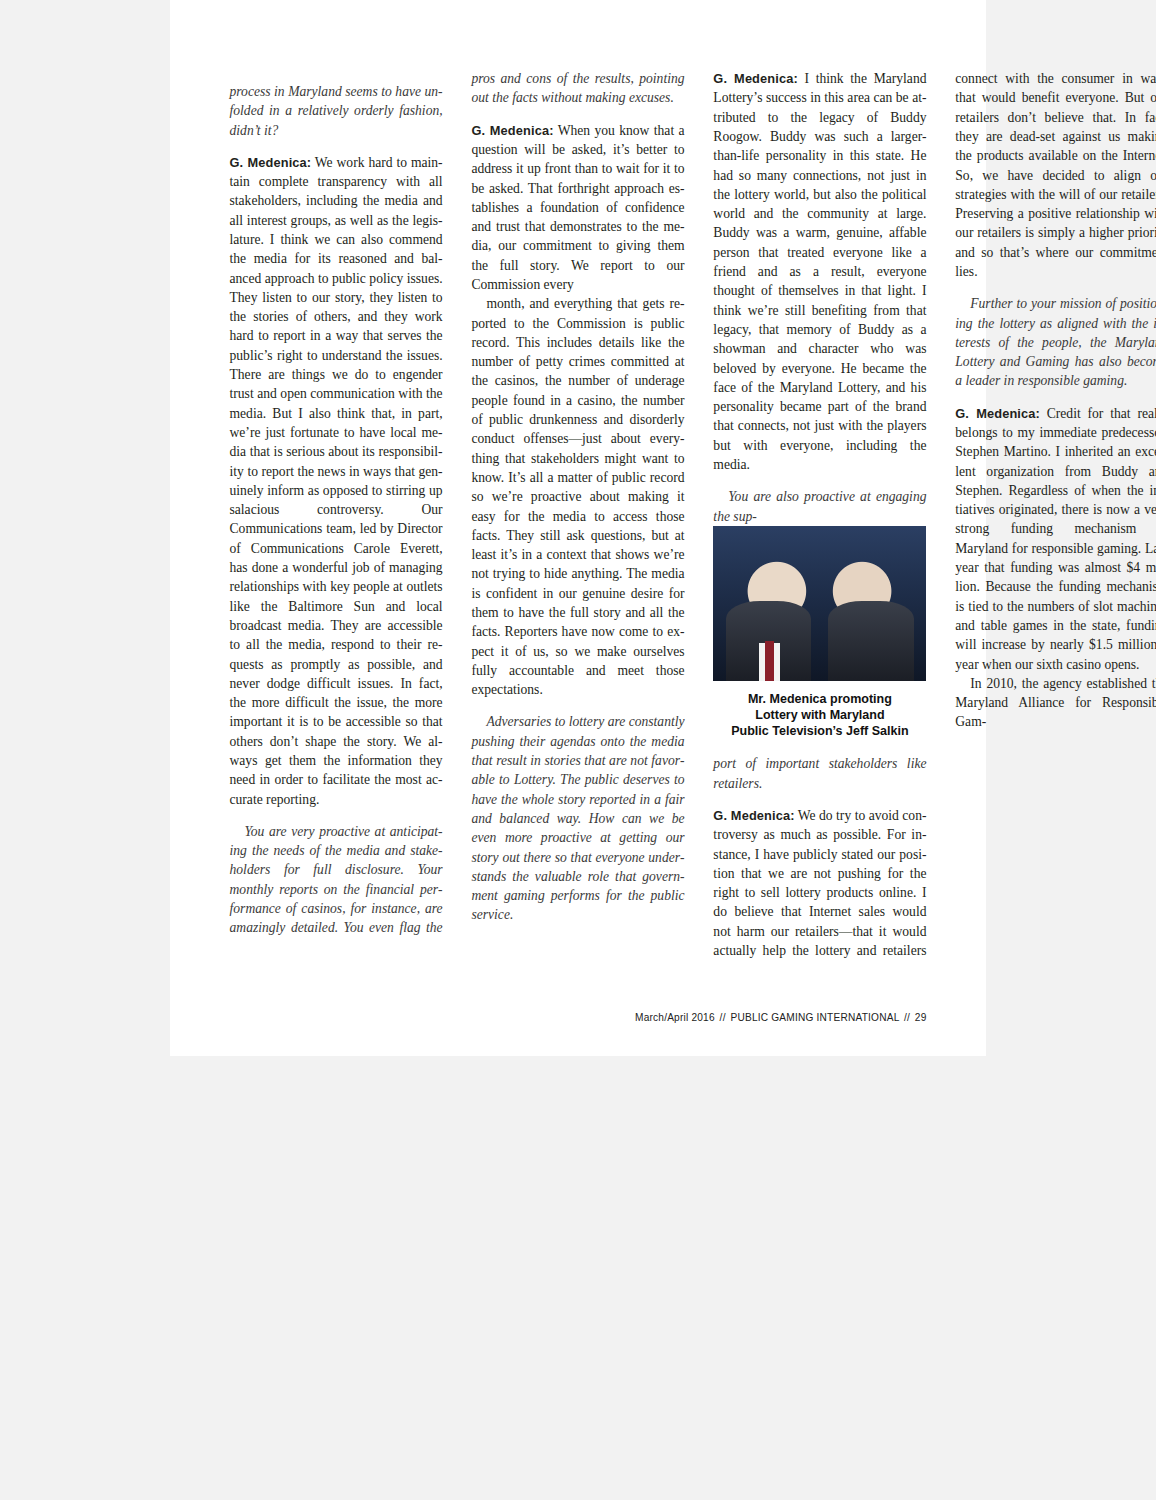process in Maryland seems to have unfolded in a relatively orderly fashion, didn’t it?
G. Medenica: We work hard to maintain complete transparency with all stakeholders, including the media and all interest groups, as well as the legislature. I think we can also commend the media for its reasoned and balanced approach to public policy issues. They listen to our story, they listen to the stories of others, and they work hard to report in a way that serves the public’s right to understand the issues. There are things we do to engender trust and open communication with the media. But I also think that, in part, we’re just fortunate to have local media that is serious about its responsibility to report the news in ways that genuinely inform as opposed to stirring up salacious controversy. Our Communications team, led by Director of Communications Carole Everett, has done a wonderful job of managing relationships with key people at outlets like the Baltimore Sun and local broadcast media. They are accessible to all the media, respond to their requests as promptly as possible, and never dodge difficult issues. In fact, the more difficult the issue, the more important it is to be accessible so that others don’t shape the story. We always get them the information they need in order to facilitate the most accurate reporting.
You are very proactive at anticipating the needs of the media and stakeholders for full disclosure. Your monthly reports on the financial performance of casinos, for instance, are amazingly detailed. You even flag the pros and cons of the results, pointing out the facts without making excuses.
G. Medenica: When you know that a question will be asked, it’s better to address it up front than to wait for it to be asked. That forthright approach establishes a foundation of confidence and trust that demonstrates to the media, our commitment to giving them the full story. We report to our Commission every
month, and everything that gets reported to the Commission is public record. This includes details like the number of petty crimes committed at the casinos, the number of underage people found in a casino, the number of public drunkenness and disorderly conduct offenses—just about everything that stakeholders might want to know. It’s all a matter of public record so we’re proactive about making it easy for the media to access those facts. They still ask questions, but at least it’s in a context that shows we’re not trying to hide anything. The media is confident in our genuine desire for them to have the full story and all the facts. Reporters have now come to expect it of us, so we make ourselves fully accountable and meet those expectations.
Adversaries to lottery are constantly pushing their agendas onto the media that result in stories that are not favorable to Lottery. The public deserves to have the whole story reported in a fair and balanced way. How can we be even more proactive at getting our story out there so that everyone understands the valuable role that government gaming performs for the public service.
G. Medenica: I think the Maryland Lottery’s success in this area can be attributed to the legacy of Buddy Roogow. Buddy was such a larger-than-life personality in this state. He had so many connections, not just in the lottery world, but also the political world and the community at large. Buddy was a warm, genuine, affable person that treated everyone like a friend and as a result, everyone thought of themselves in that light. I think we’re still benefiting from that legacy, that memory of Buddy as a showman and character who was beloved by everyone. He became the face of the Maryland Lottery, and his personality became part of the brand that connects, not just with the players but with everyone, including the media.
You are also proactive at engaging the sup-
Mr. Medenica promoting
Lottery with Maryland
Public Television’s Jeff Salkin
port of important stakeholders like retailers.
G. Medenica: We do try to avoid controversy as much as possible. For instance, I have publicly stated our position that we are not pushing for the right to sell lottery products online. I do believe that Internet sales would not harm our retailers—that it would actually help the lottery and retailers connect with the consumer in ways that would benefit everyone. But our retailers don’t believe that. In fact, they are dead-set against us making the products available on the Internet. So, we have decided to align our strategies with the will of our retailers. Preserving a positive relationship with our retailers is simply a higher priority and so that’s where our commitment lies.
Further to your mission of positioning the lottery as aligned with the interests of the people, the Maryland Lottery and Gaming has also become a leader in responsible gaming.
G. Medenica: Credit for that really belongs to my immediate predecessor, Stephen Martino. I inherited an excellent organization from Buddy and Stephen. Regardless of when the initiatives originated, there is now a very strong funding mechanism in Maryland for responsible gaming. Last year that funding was almost $4 million. Because the funding mechanism is tied to the numbers of slot machines and table games in the state, funding will increase by nearly $1.5 million a year when our sixth casino opens.
In 2010, the agency established the Maryland Alliance for Responsible Gam-
March/April 2016 // PUBLIC GAMING INTERNATIONAL // 29